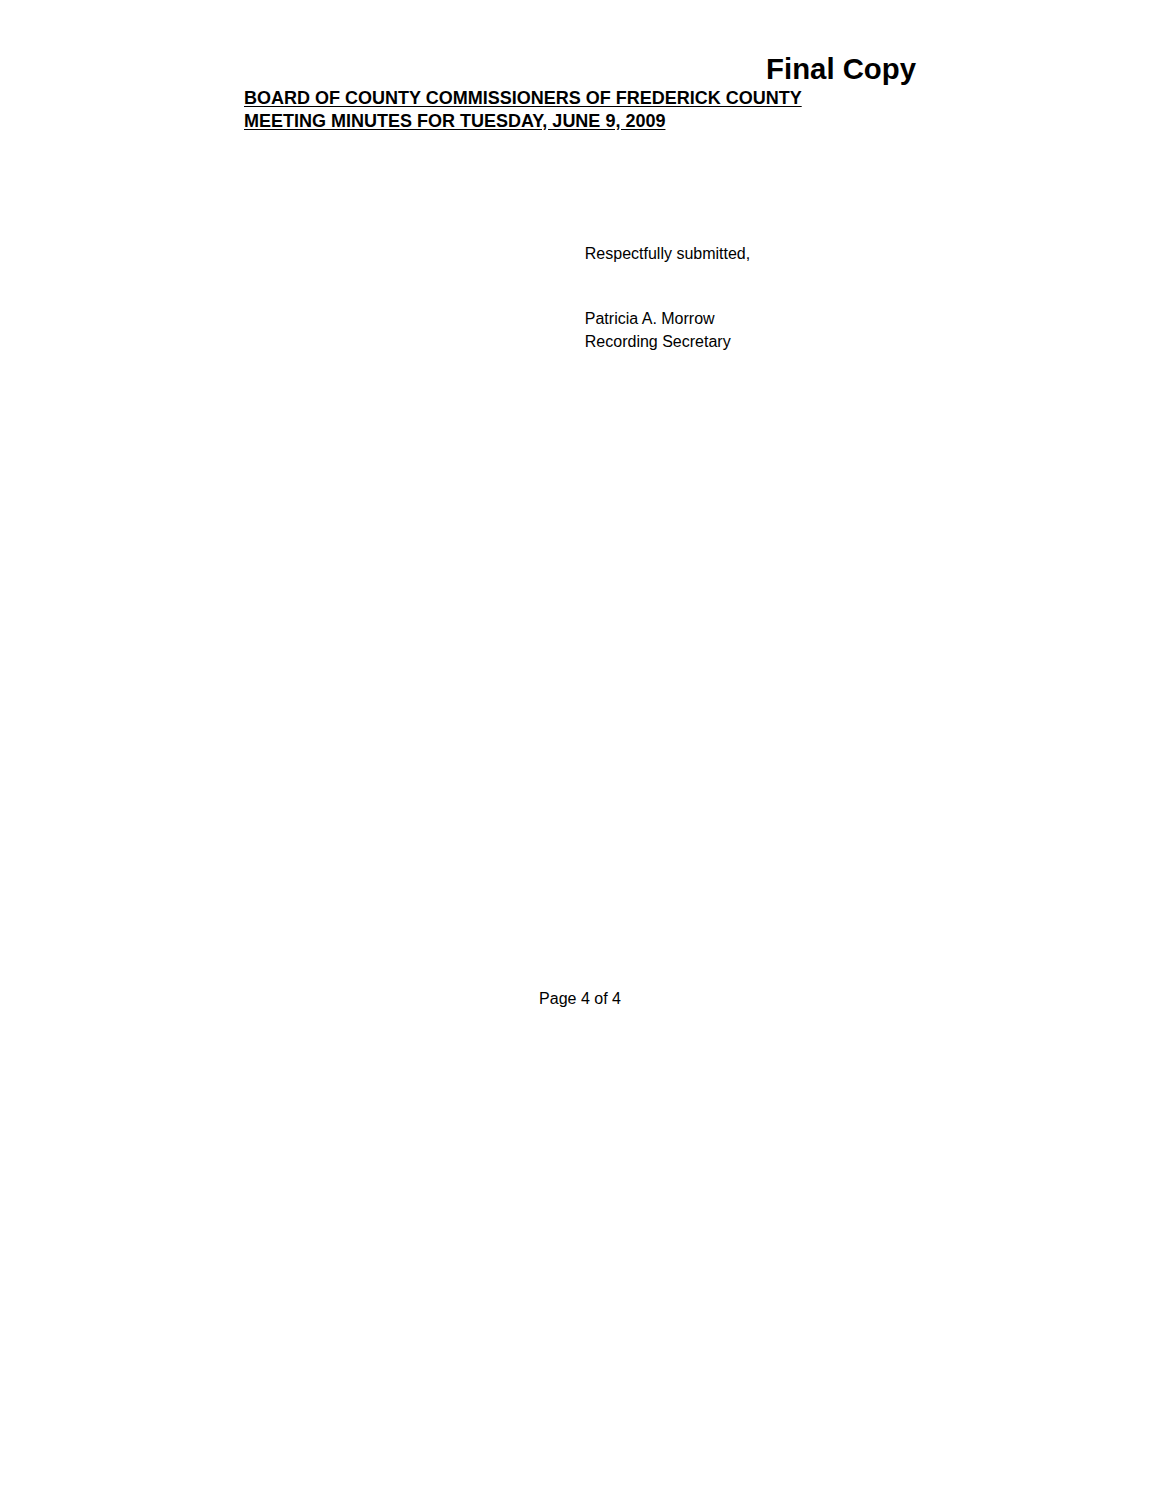Final Copy
BOARD OF COUNTY COMMISSIONERS OF FREDERICK COUNTY MEETING MINUTES FOR TUESDAY, JUNE 9, 2009
Respectfully submitted,
Patricia A. Morrow
Recording Secretary
Page 4 of 4